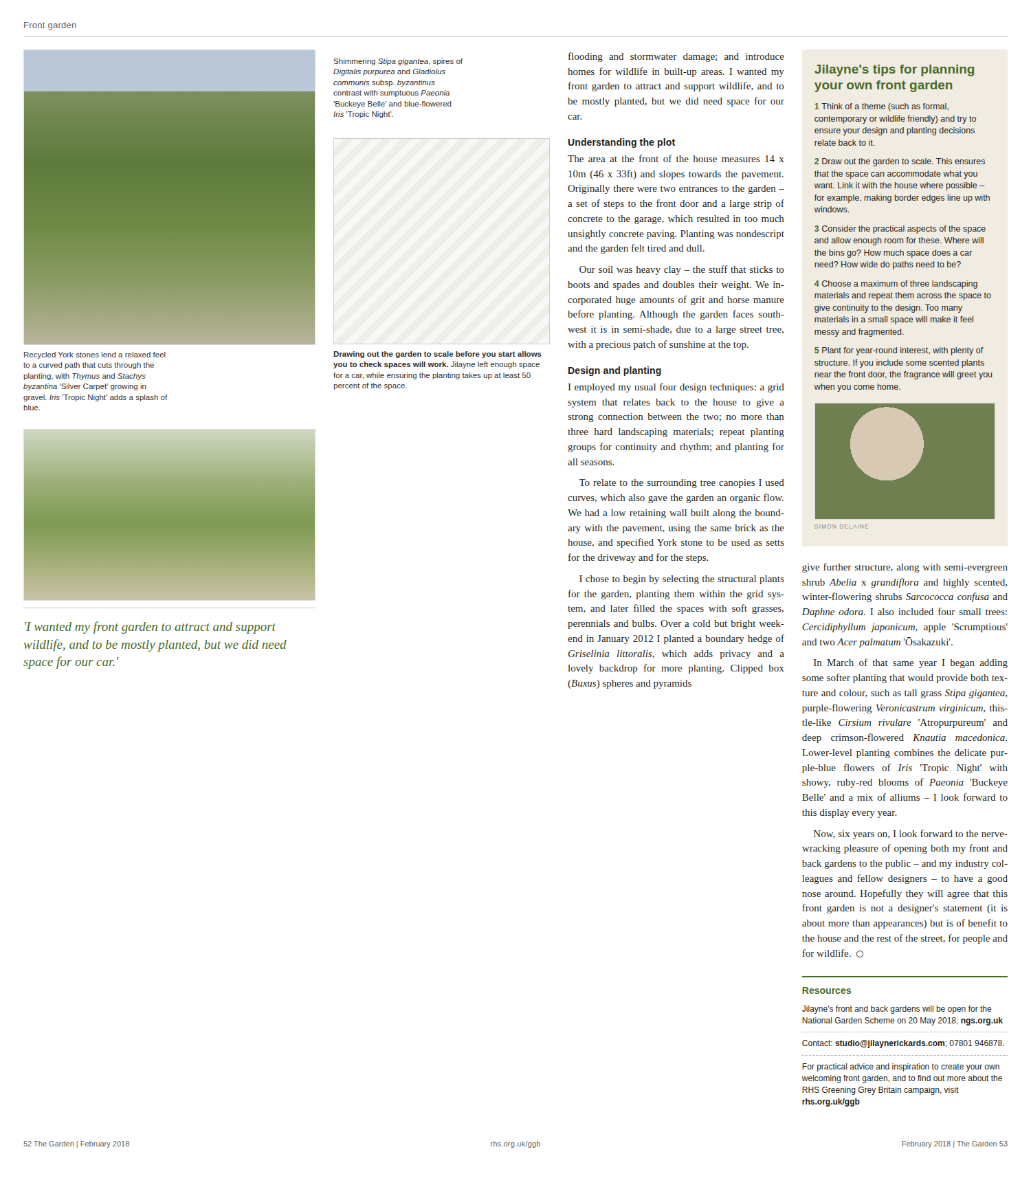Front garden
Recycled York stones lend a relaxed feel to a curved path that cuts through the planting, with Thymus and Stachys byzantina 'Silver Carpet' growing in gravel. Iris 'Tropic Night' adds a splash of blue.
'I wanted my front garden to attract and support wildlife, and to be mostly planted, but we did need space for our car.'
Shimmering Stipa gigantea, spires of Digitalis purpurea and Gladiolus communis subsp. byzantinus contrast with sumptuous Paeonia 'Buckeye Belle' and blue-flowered Iris 'Tropic Night'.
Drawing out the garden to scale before you start allows you to check spaces will work. Jilayne left enough space for a car, while ensuring the planting takes up at least 50 percent of the space.
flooding and stormwater damage; and introduce homes for wildlife in built-up areas. I wanted my front garden to attract and support wildlife, and to be mostly planted, but we did need space for our car.
Understanding the plot
The area at the front of the house measures 14 x 10m (46 x 33ft) and slopes towards the pavement. Originally there were two entrances to the garden – a set of steps to the front door and a large strip of concrete to the garage, which resulted in too much unsightly concrete paving. Planting was nondescript and the garden felt tired and dull.
Our soil was heavy clay – the stuff that sticks to boots and spades and doubles their weight. We incorporated huge amounts of grit and horse manure before planting. Although the garden faces southwest it is in semi-shade, due to a large street tree, with a precious patch of sunshine at the top.
Design and planting
I employed my usual four design techniques: a grid system that relates back to the house to give a strong connection between the two; no more than three hard landscaping materials; repeat planting groups for continuity and rhythm; and planting for all seasons.
To relate to the surrounding tree canopies I used curves, which also gave the garden an organic flow. We had a low retaining wall built along the boundary with the pavement, using the same brick as the house, and specified York stone to be used as setts for the driveway and for the steps.
I chose to begin by selecting the structural plants for the garden, planting them within the grid system, and later filled the spaces with soft grasses, perennials and bulbs. Over a cold but bright weekend in January 2012 I planted a boundary hedge of Griselinia littoralis, which adds privacy and a lovely backdrop for more planting. Clipped box (Buxus) spheres and pyramids
Jilayne's tips for planning your own front garden
Think of a theme (such as formal, contemporary or wildlife friendly) and try to ensure your design and planting decisions relate back to it.
Draw out the garden to scale. This ensures that the space can accommodate what you want. Link it with the house where possible – for example, making border edges line up with windows.
Consider the practical aspects of the space and allow enough room for these. Where will the bins go? How much space does a car need? How wide do paths need to be?
Choose a maximum of three landscaping materials and repeat them across the space to give continuity to the design. Too many materials in a small space will make it feel messy and fragmented.
Plant for year-round interest, with plenty of structure. If you include some scented plants near the front door, the fragrance will greet you when you come home.
Simon Delaine
give further structure, along with semi-evergreen shrub Abelia x grandiflora and highly scented, winter-flowering shrubs Sarcococca confusa and Daphne odora. I also included four small trees: Cercidiphyllum japonicum, apple 'Scrumptious' and two Acer palmatum 'Ōsakazuki'.
In March of that same year I began adding some softer planting that would provide both texture and colour, such as tall grass Stipa gigantea, purple-flowering Veronicastrum virginicum, thistle-like Cirsium rivulare 'Atropurpureum' and deep crimson-flowered Knautia macedonica. Lower-level planting combines the delicate purple-blue flowers of Iris 'Tropic Night' with showy, ruby-red blooms of Paeonia 'Buckeye Belle' and a mix of alliums – I look forward to this display every year.
Now, six years on, I look forward to the nerve-wracking pleasure of opening both my front and back gardens to the public – and my industry colleagues and fellow designers – to have a good nose around. Hopefully they will agree that this front garden is not a designer's statement (it is about more than appearances) but is of benefit to the house and the rest of the street, for people and for wildlife.
Resources
Jilayne's front and back gardens will be open for the National Garden Scheme on 20 May 2018; ngs.org.uk
Contact: studio@jilaynerickards.com; 07801 946878.
For practical advice and inspiration to create your own welcoming front garden, and to find out more about the RHS Greening Grey Britain campaign, visit rhs.org.uk/ggb
52 The Garden | February 2018 rhs.org.uk/ggb February 2018 | The Garden 53